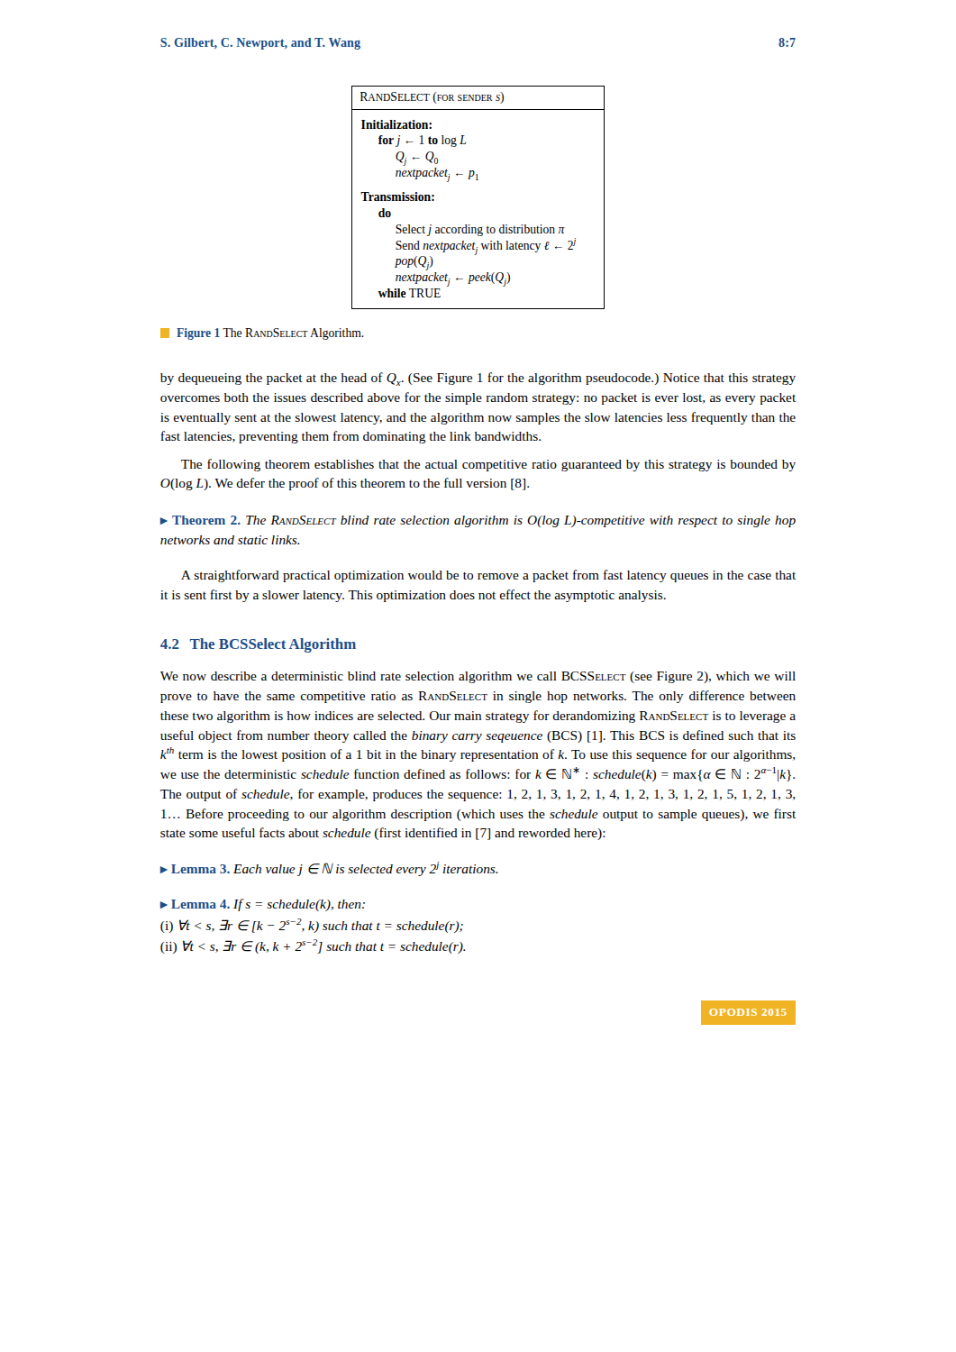S. Gilbert, C. Newport, and T. Wang 8:7
RANDSELECT (for sender s)
Initialization:
for j ← 1 to log L
Qj ← Q0
nextpacketj ← p1
Transmission:
do
Select j according to distribution π
Send nextpacketj with latency ℓ ← 2j
pop(Qj)
nextpacketj ← peek(Qj)
while TRUE
Figure 1 The Rand Select Algorithm.
by dequeueing the packet at the head of Qx. (See Figure 1 for the algorithm pseudocode.) Notice that this strategy overcomes both the issues described above for the simple random strategy: no packet is ever lost, as every packet is eventually sent at the slowest latency, and the algorithm now samples the slow latencies less frequently than the fast latencies, preventing them from dominating the link bandwidths.
The following theorem establishes that the actual competitive ratio guaranteed by this strategy is bounded by O(log L). We defer the proof of this theorem to the full version [8].
▸ Theorem 2. The Rand Select blind rate selection algorithm is O(log L)-competitive with respect to single hop networks and static links.
A straightforward practical optimization would be to remove a packet from fast latency queues in the case that it is sent first by a slower latency. This optimization does not effect the asymptotic analysis.
4.2 The BCSSelect Algorithm
We now describe a deterministic blind rate selection algorithm we call BCSSelect (see Figure 2), which we will prove to have the same competitive ratio as Rand Select in single hop networks. The only difference between these two algorithm is how indices are selected. Our main strategy for derandomizing Rand Select is to leverage a useful object from number theory called the binary carry seqeuence (BCS) [1]. This BCS is defined such that its kth term is the lowest position of a 1 bit in the binary representation of k. To use this sequence for our algorithms, we use the deterministic schedule function defined as follows: for k ∈ ℕ∗ : schedule(k) = max{α ∈ ℕ : 2α−1|k}. The output of schedule, for example, produces the sequence: 1, 2, 1, 3, 1, 2, 1, 4, 1, 2, 1, 3, 1, 2, 1, 5, 1, 2, 1, 3, 1… Before proceeding to our algorithm description (which uses the schedule output to sample queues), we first state some useful facts about schedule (first identified in [7] and reworded here):
▸ Lemma 3. Each value j ∈ ℕ is selected every 2j iterations.
▸ Lemma 4. If s = schedule(k), then:
(i) ∀t < s, ∃r ∈ [k − 2s−2, k) such that t = schedule(r);
(ii) ∀t < s, ∃r ∈ (k, k + 2s−2] such that t = schedule(r).
OPODIS 2015